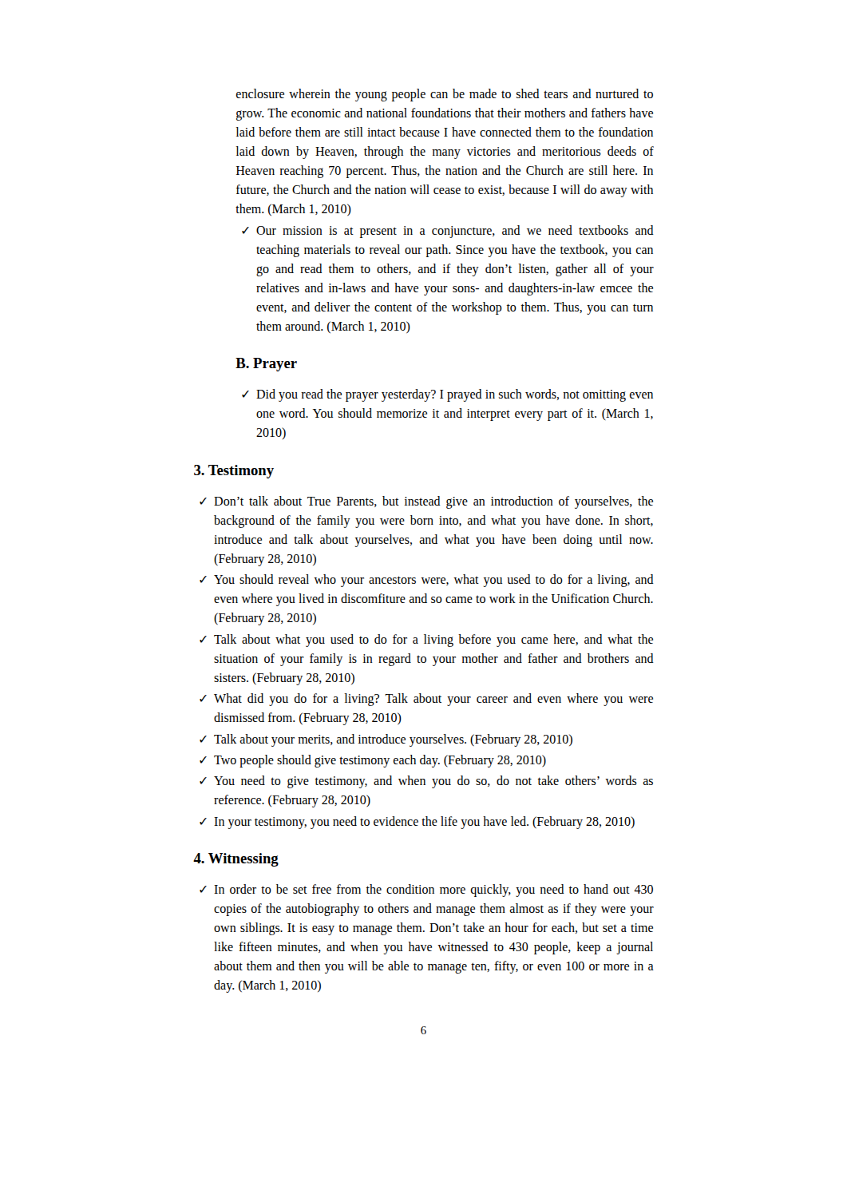enclosure wherein the young people can be made to shed tears and nurtured to grow. The economic and national foundations that their mothers and fathers have laid before them are still intact because I have connected them to the foundation laid down by Heaven, through the many victories and meritorious deeds of Heaven reaching 70 percent. Thus, the nation and the Church are still here. In future, the Church and the nation will cease to exist, because I will do away with them. (March 1, 2010)
Our mission is at present in a conjuncture, and we need textbooks and teaching materials to reveal our path. Since you have the textbook, you can go and read them to others, and if they don’t listen, gather all of your relatives and in-laws and have your sons- and daughters-in-law emcee the event, and deliver the content of the workshop to them. Thus, you can turn them around. (March 1, 2010)
B. Prayer
Did you read the prayer yesterday? I prayed in such words, not omitting even one word. You should memorize it and interpret every part of it. (March 1, 2010)
3. Testimony
Don’t talk about True Parents, but instead give an introduction of yourselves, the background of the family you were born into, and what you have done. In short, introduce and talk about yourselves, and what you have been doing until now. (February 28, 2010)
You should reveal who your ancestors were, what you used to do for a living, and even where you lived in discomfiture and so came to work in the Unification Church. (February 28, 2010)
Talk about what you used to do for a living before you came here, and what the situation of your family is in regard to your mother and father and brothers and sisters. (February 28, 2010)
What did you do for a living? Talk about your career and even where you were dismissed from. (February 28, 2010)
Talk about your merits, and introduce yourselves. (February 28, 2010)
Two people should give testimony each day. (February 28, 2010)
You need to give testimony, and when you do so, do not take others’ words as reference. (February 28, 2010)
In your testimony, you need to evidence the life you have led. (February 28, 2010)
4. Witnessing
In order to be set free from the condition more quickly, you need to hand out 430 copies of the autobiography to others and manage them almost as if they were your own siblings. It is easy to manage them. Don’t take an hour for each, but set a time like fifteen minutes, and when you have witnessed to 430 people, keep a journal about them and then you will be able to manage ten, fifty, or even 100 or more in a day. (March 1, 2010)
6